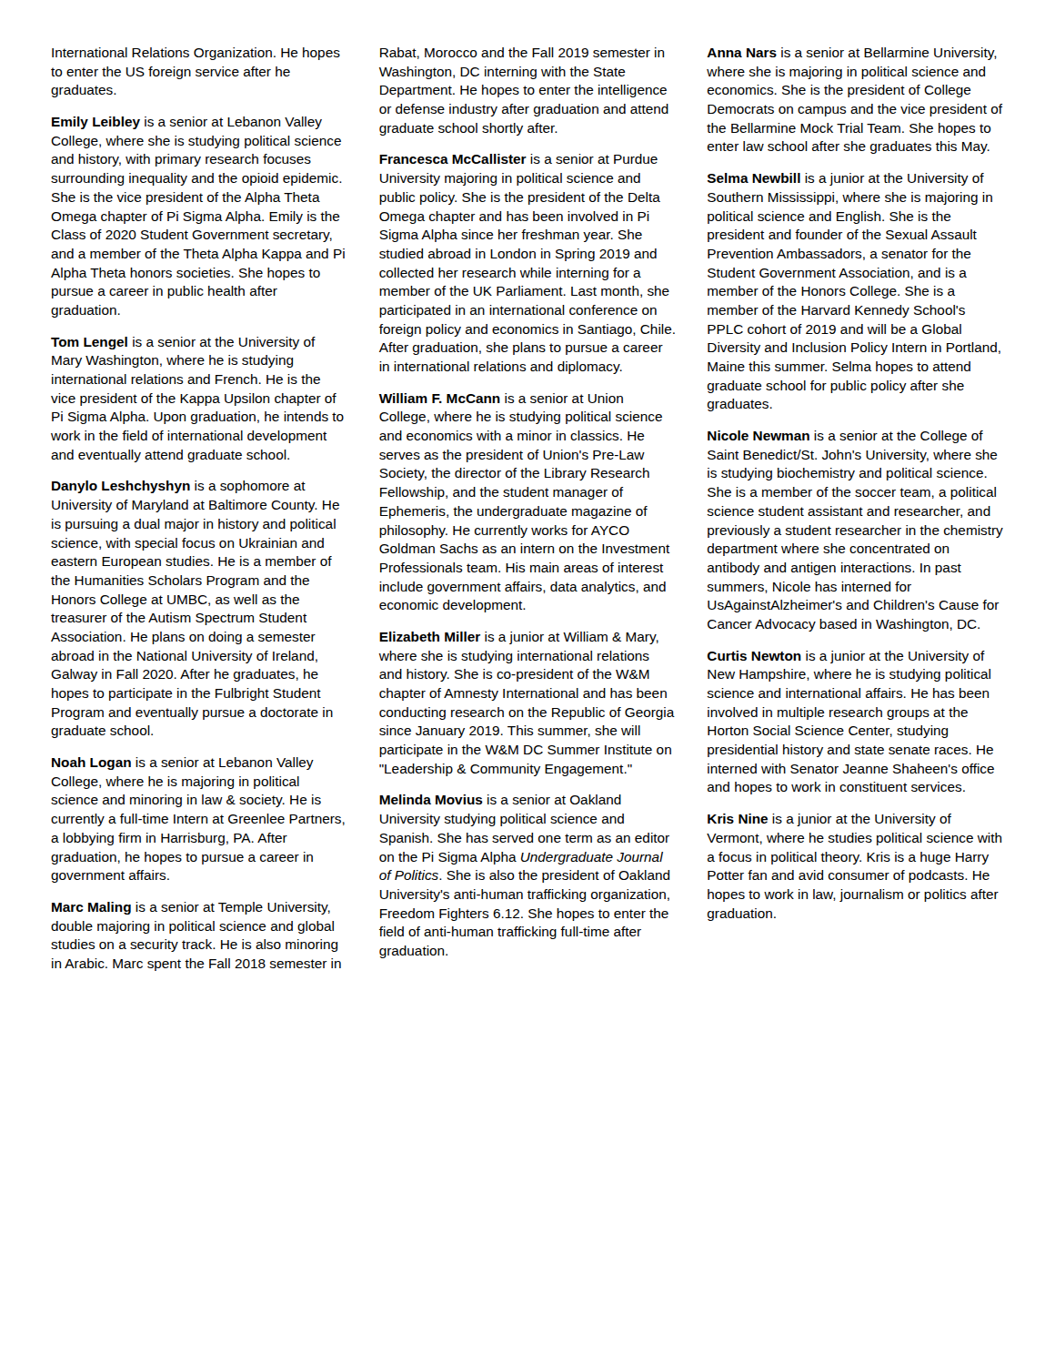International Relations Organization. He hopes to enter the US foreign service after he graduates.
Emily Leibley is a senior at Lebanon Valley College, where she is studying political science and history, with primary research focuses surrounding inequality and the opioid epidemic. She is the vice president of the Alpha Theta Omega chapter of Pi Sigma Alpha. Emily is the Class of 2020 Student Government secretary, and a member of the Theta Alpha Kappa and Pi Alpha Theta honors societies. She hopes to pursue a career in public health after graduation.
Tom Lengel is a senior at the University of Mary Washington, where he is studying international relations and French. He is the vice president of the Kappa Upsilon chapter of Pi Sigma Alpha. Upon graduation, he intends to work in the field of international development and eventually attend graduate school.
Danylo Leshchyshyn is a sophomore at University of Maryland at Baltimore County. He is pursuing a dual major in history and political science, with special focus on Ukrainian and eastern European studies. He is a member of the Humanities Scholars Program and the Honors College at UMBC, as well as the treasurer of the Autism Spectrum Student Association. He plans on doing a semester abroad in the National University of Ireland, Galway in Fall 2020. After he graduates, he hopes to participate in the Fulbright Student Program and eventually pursue a doctorate in graduate school.
Noah Logan is a senior at Lebanon Valley College, where he is majoring in political science and minoring in law & society. He is currently a full-time Intern at Greenlee Partners, a lobbying firm in Harrisburg, PA. After graduation, he hopes to pursue a career in government affairs.
Marc Maling is a senior at Temple University, double majoring in political science and global studies on a security track. He is also minoring in Arabic. Marc spent the Fall 2018 semester in Rabat, Morocco and the Fall 2019 semester in Washington, DC interning with the State Department. He hopes to enter the intelligence or defense industry after graduation and attend graduate school shortly after.
Francesca McCallister is a senior at Purdue University majoring in political science and public policy. She is the president of the Delta Omega chapter and has been involved in Pi Sigma Alpha since her freshman year. She studied abroad in London in Spring 2019 and collected her research while interning for a member of the UK Parliament. Last month, she participated in an international conference on foreign policy and economics in Santiago, Chile. After graduation, she plans to pursue a career in international relations and diplomacy.
William F. McCann is a senior at Union College, where he is studying political science and economics with a minor in classics. He serves as the president of Union's Pre-Law Society, the director of the Library Research Fellowship, and the student manager of Ephemeris, the undergraduate magazine of philosophy. He currently works for AYCO Goldman Sachs as an intern on the Investment Professionals team. His main areas of interest include government affairs, data analytics, and economic development.
Elizabeth Miller is a junior at William & Mary, where she is studying international relations and history. She is co-president of the W&M chapter of Amnesty International and has been conducting research on the Republic of Georgia since January 2019. This summer, she will participate in the W&M DC Summer Institute on "Leadership & Community Engagement."
Melinda Movius is a senior at Oakland University studying political science and Spanish. She has served one term as an editor on the Pi Sigma Alpha Undergraduate Journal of Politics. She is also the president of Oakland University's anti-human trafficking organization, Freedom Fighters 6.12. She hopes to enter the field of anti-human trafficking full-time after graduation.
Anna Nars is a senior at Bellarmine University, where she is majoring in political science and economics. She is the president of College Democrats on campus and the vice president of the Bellarmine Mock Trial Team. She hopes to enter law school after she graduates this May.
Selma Newbill is a junior at the University of Southern Mississippi, where she is majoring in political science and English. She is the president and founder of the Sexual Assault Prevention Ambassadors, a senator for the Student Government Association, and is a member of the Honors College. She is a member of the Harvard Kennedy School's PPLC cohort of 2019 and will be a Global Diversity and Inclusion Policy Intern in Portland, Maine this summer. Selma hopes to attend graduate school for public policy after she graduates.
Nicole Newman is a senior at the College of Saint Benedict/St. John's University, where she is studying biochemistry and political science. She is a member of the soccer team, a political science student assistant and researcher, and previously a student researcher in the chemistry department where she concentrated on antibody and antigen interactions. In past summers, Nicole has interned for UsAgainstAlzheimer's and Children's Cause for Cancer Advocacy based in Washington, DC.
Curtis Newton is a junior at the University of New Hampshire, where he is studying political science and international affairs. He has been involved in multiple research groups at the Horton Social Science Center, studying presidential history and state senate races. He interned with Senator Jeanne Shaheen's office and hopes to work in constituent services.
Kris Nine is a junior at the University of Vermont, where he studies political science with a focus in political theory. Kris is a huge Harry Potter fan and avid consumer of podcasts. He hopes to work in law, journalism or politics after graduation.